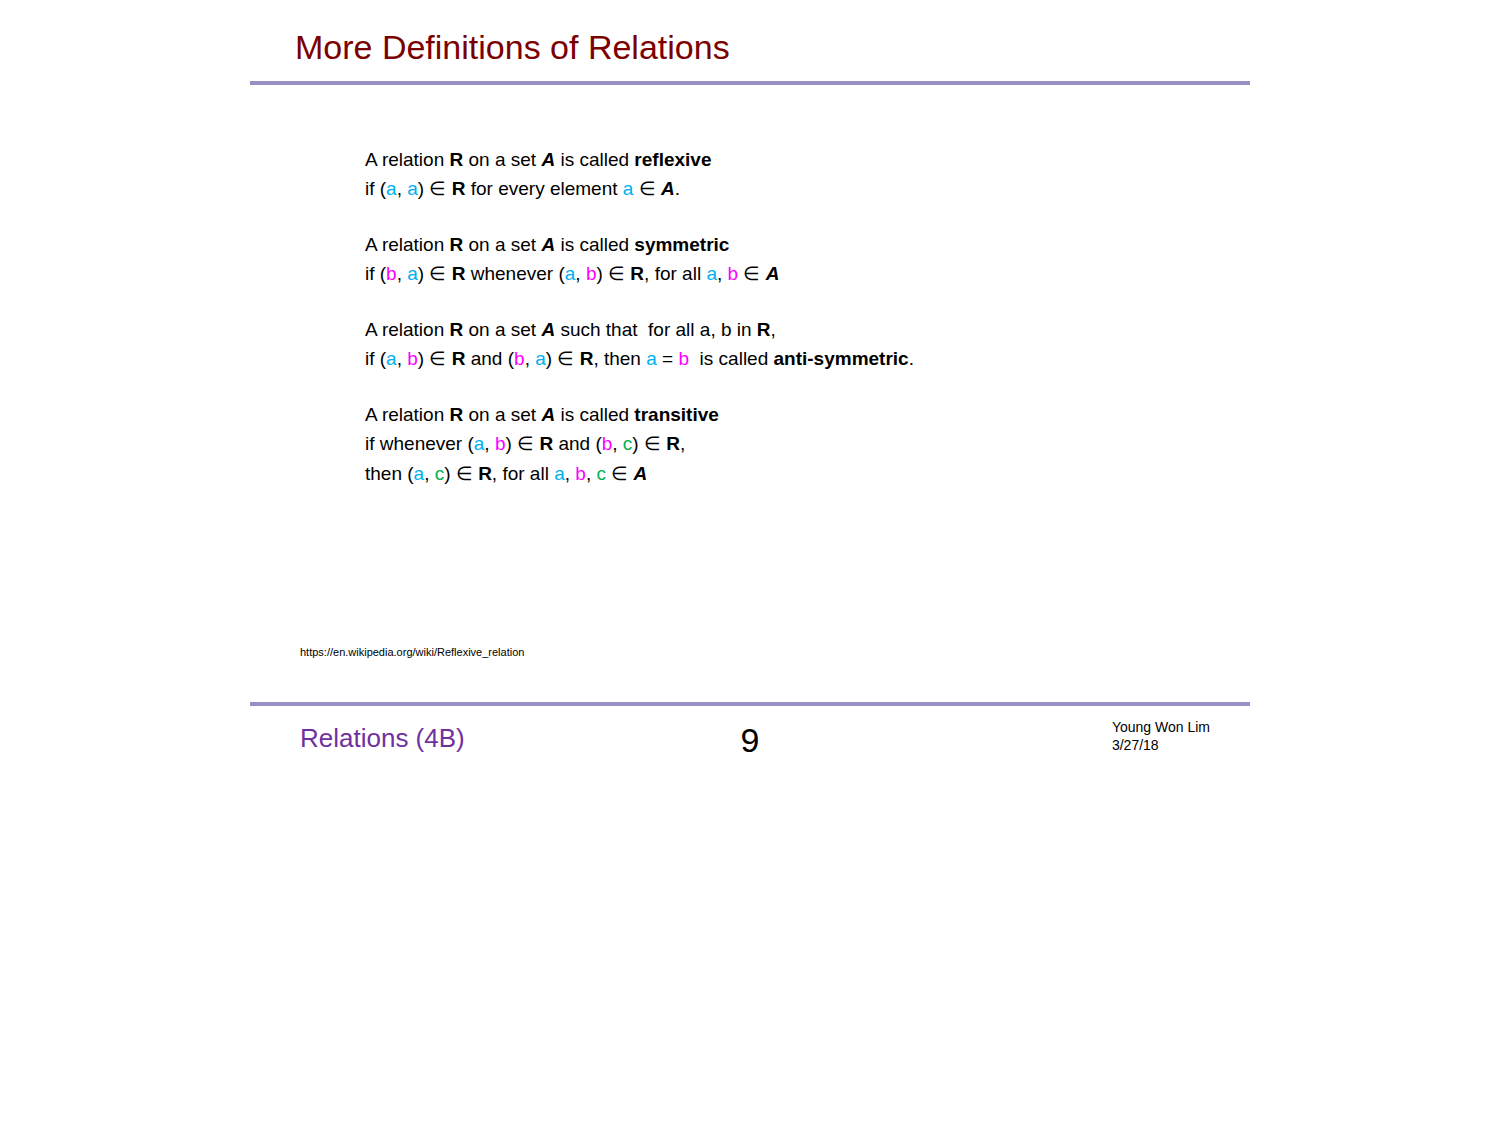More Definitions of Relations
A relation R on a set A is called reflexive
if (a, a) ∈ R for every element a ∈ A.
A relation R on a set A is called symmetric
if (b, a) ∈ R whenever (a, b) ∈ R, for all a, b ∈ A
A relation R on a set A such that for all a, b in R,
if (a, b) ∈ R and (b, a) ∈ R, then a = b is called anti-symmetric.
A relation R on a set A is called transitive
if whenever (a, b) ∈ R and (b, c) ∈ R,
then (a, c) ∈ R, for all a, b, c ∈ A
https://en.wikipedia.org/wiki/Reflexive_relation
Relations (4B)
9
Young Won Lim
3/27/18